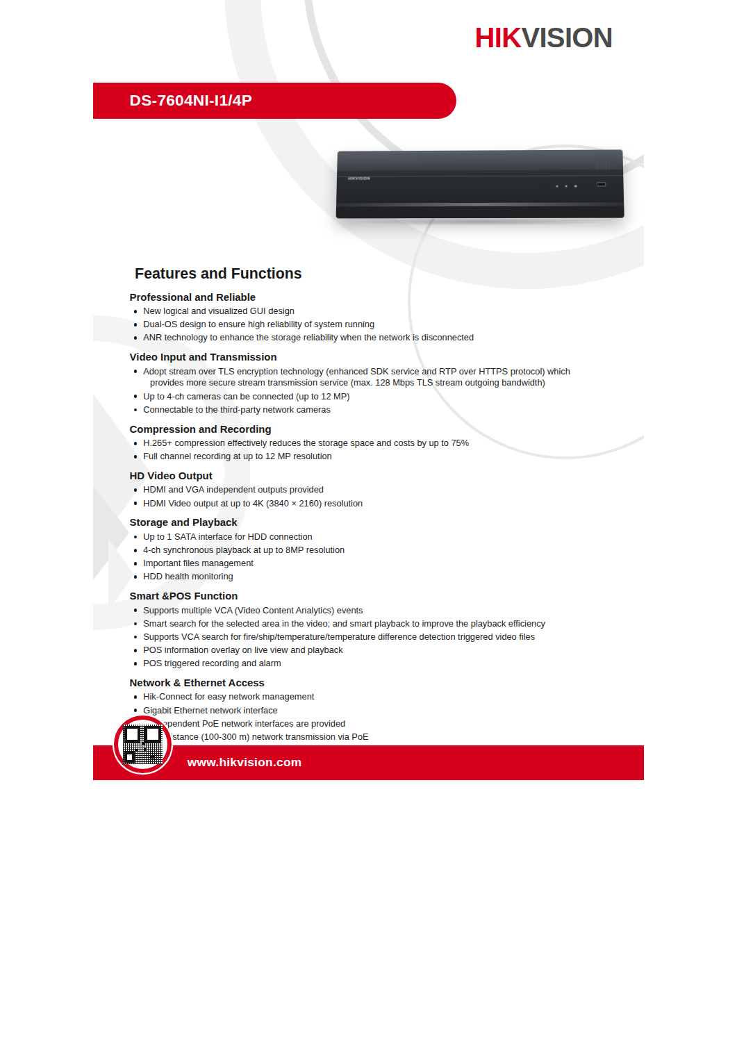HIK VISION
DS-7604NI-I1/4P
HIKVISION
Features and Functions
Professional and Reliable
New logical and visualized GUI design
Dual-OS design to ensure high reliability of system running
ANR technology to enhance the storage reliability when the network is disconnected
Video Input and Transmission
Adopt stream over TLS encryption technology (enhanced SDK service and RTP over HTTPS protocol) which provides more secure stream transmission service (max. 128 Mbps TLS stream outgoing bandwidth)
Up to 4-ch cameras can be connected (up to 12 MP)
Connectable to the third-party network cameras
Compression and Recording
H.265+ compression effectively reduces the storage space and costs by up to 75%
Full channel recording at up to 12 MP resolution
HD Video Output
HDMI and VGA independent outputs provided
HDMI Video output at up to 4K (3840 × 2160) resolution
Storage and Playback
Up to 1 SATA interface for HDD connection
4-ch synchronous playback at up to 8MP resolution
Important files management
HDD health monitoring
Smart &POS Function
Supports multiple VCA (Video Content Analytics) events
Smart search for the selected area in the video; and smart playback to improve the playback efficiency
Supports VCA search for fire/ship/temperature/temperature difference detection triggered video files
POS information overlay on live view and playback
POS triggered recording and alarm
Network & Ethernet Access
Hik-Connect for easy network management
Gigabit Ethernet network interface
4 independent PoE network interfaces are provided
Long distance (100-300 m) network transmission via PoE
www.hikvision.com